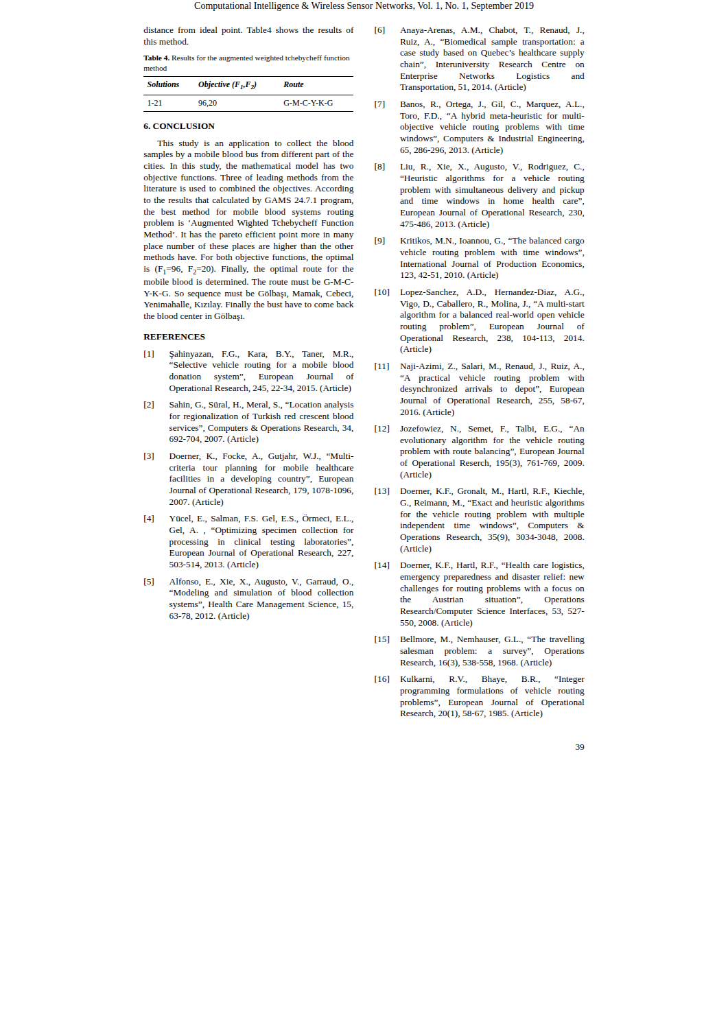Computational Intelligence & Wireless Sensor Networks, Vol. 1, No. 1, September 2019
distance from ideal point. Table4 shows the results of this method.
Table 4. Results for the augmented weighted tchebycheff function method
| Solutions | Objective (F 1 ,F 2 ) | Route |
| --- | --- | --- |
| 1-21 | 96,20 | G-M-C-Y-K-G |
6. CONCLUSION
This study is an application to collect the blood samples by a mobile blood bus from different part of the cities. In this study, the mathematical model has two objective functions. Three of leading methods from the literature is used to combined the objectives. According to the results that calculated by GAMS 24.7.1 program, the best method for mobile blood systems routing problem is ‘Augmented Wighted Tchebycheff Function Method’. It has the pareto efficient point more in many place number of these places are higher than the other methods have. For both objective functions, the optimal is (F1=96, F2=20). Finally, the optimal route for the mobile blood is determined. The route must be G-M-C-Y-K-G. So sequence must be Gölbaşı, Mamak, Cebeci, Yenimahalle, Kızılay. Finally the bust have to come back the blood center in Gölbaşı.
REFERENCES
[1] Şahinyazan, F.G., Kara, B.Y., Taner, M.R., “Selective vehicle routing for a mobile blood donation system”, European Journal of Operational Research, 245, 22-34, 2015. (Article)
[2] Sahin, G., Süral, H., Meral, S., “Location analysis for regionalization of Turkish red crescent blood services”, Computers & Operations Research, 34, 692-704, 2007. (Article)
[3] Doerner, K., Focke, A., Gutjahr, W.J., “Multi-criteria tour planning for mobile healthcare facilities in a developing country”, European Journal of Operational Research, 179, 1078-1096, 2007. (Article)
[4] Yücel, E., Salman, F.S. Gel, E.S., Örmeci, E.L., Gel, A. , “Optimizing specimen collection for processing in clinical testing laboratories”, European Journal of Operational Research, 227, 503-514, 2013. (Article)
[5] Alfonso, E., Xie, X., Augusto, V., Garraud, O., “Modeling and simulation of blood collection systems”, Health Care Management Science, 15, 63-78, 2012. (Article)
[6] Anaya-Arenas, A.M., Chabot, T., Renaud, J., Ruiz, A., “Biomedical sample transportation: a case study based on Quebec’s healthcare supply chain”, Interuniversity Research Centre on Enterprise Networks Logistics and Transportation, 51, 2014. (Article)
[7] Banos, R., Ortega, J., Gil, C., Marquez, A.L., Toro, F.D., “A hybrid meta-heuristic for multi-objective vehicle routing problems with time windows”, Computers & Industrial Engineering, 65, 286-296, 2013. (Article)
[8] Liu, R., Xie, X., Augusto, V., Rodriguez, C., “Heuristic algorithms for a vehicle routing problem with simultaneous delivery and pickup and time windows in home health care”, European Journal of Operational Research, 230, 475-486, 2013. (Article)
[9] Kritikos, M.N., Ioannou, G., “The balanced cargo vehicle routing problem with time windows”, International Journal of Production Economics, 123, 42-51, 2010. (Article)
[10] Lopez-Sanchez, A.D., Hernandez-Diaz, A.G., Vigo, D., Caballero, R., Molina, J., “A multi-start algorithm for a balanced real-world open vehicle routing problem”, European Journal of Operational Research, 238, 104-113, 2014. (Article)
[11] Naji-Azimi, Z., Salari, M., Renaud, J., Ruiz, A., “A practical vehicle routing problem with desynchronized arrivals to depot”, European Journal of Operational Research, 255, 58-67, 2016. (Article)
[12] Jozefowiez, N., Semet, F., Talbi, E.G., “An evolutionary algorithm for the vehicle routing problem with route balancing”, European Journal of Operational Reserch, 195(3), 761-769, 2009. (Article)
[13] Doerner, K.F., Gronalt, M., Hartl, R.F., Kiechle, G., Reimann, M., “Exact and heuristic algorithms for the vehicle routing problem with multiple independent time windows”, Computers & Operations Research, 35(9), 3034-3048, 2008. (Article)
[14] Doerner, K.F., Hartl, R.F., “Health care logistics, emergency preparedness and disaster relief: new challenges for routing problems with a focus on the Austrian situation”, Operations Research/Computer Science Interfaces, 53, 527-550, 2008. (Article)
[15] Bellmore, M., Nemhauser, G.L., “The travelling salesman problem: a survey”, Operations Research, 16(3), 538-558, 1968. (Article)
[16] Kulkarni, R.V., Bhaye, B.R., “Integer programming formulations of vehicle routing problems”, European Journal of Operational Research, 20(1), 58-67, 1985. (Article)
39